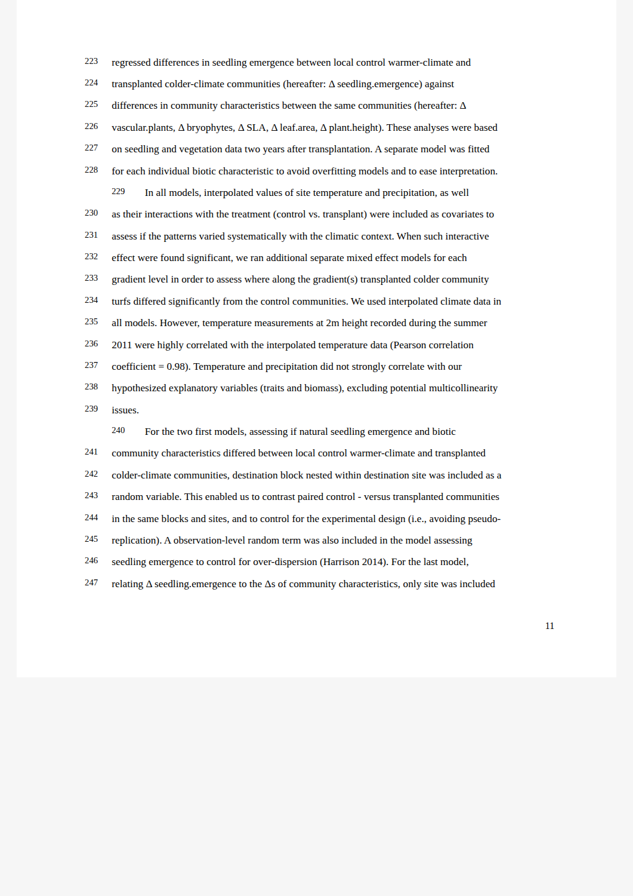regressed differences in seedling emergence between local control warmer-climate and
transplanted colder-climate communities (hereafter: Δ seedling.emergence) against
differences in community characteristics between the same communities (hereafter: Δ
vascular.plants, Δ bryophytes, Δ SLA, Δ leaf.area, Δ plant.height). These analyses were based
on seedling and vegetation data two years after transplantation. A separate model was fitted
for each individual biotic characteristic to avoid overfitting models and to ease interpretation.
In all models, interpolated values of site temperature and precipitation, as well
as their interactions with the treatment (control vs. transplant) were included as covariates to
assess if the patterns varied systematically with the climatic context. When such interactive
effect were found significant, we ran additional separate mixed effect models for each
gradient level in order to assess where along the gradient(s) transplanted colder community
turfs differed significantly from the control communities. We used interpolated climate data in
all models. However, temperature measurements at 2m height recorded during the summer
2011 were highly correlated with the interpolated temperature data (Pearson correlation
coefficient = 0.98). Temperature and precipitation did not strongly correlate with our
hypothesized explanatory variables (traits and biomass), excluding potential multicollinearity
issues.
For the two first models, assessing if natural seedling emergence and biotic
community characteristics differed between local control warmer-climate and transplanted
colder-climate communities, destination block nested within destination site was included as a
random variable. This enabled us to contrast paired control - versus transplanted communities
in the same blocks and sites, and to control for the experimental design (i.e., avoiding pseudo-
replication). A observation-level random term was also included in the model assessing
seedling emergence to control for over-dispersion (Harrison 2014). For the last model,
relating Δ seedling.emergence to the Δs of community characteristics, only site was included
11